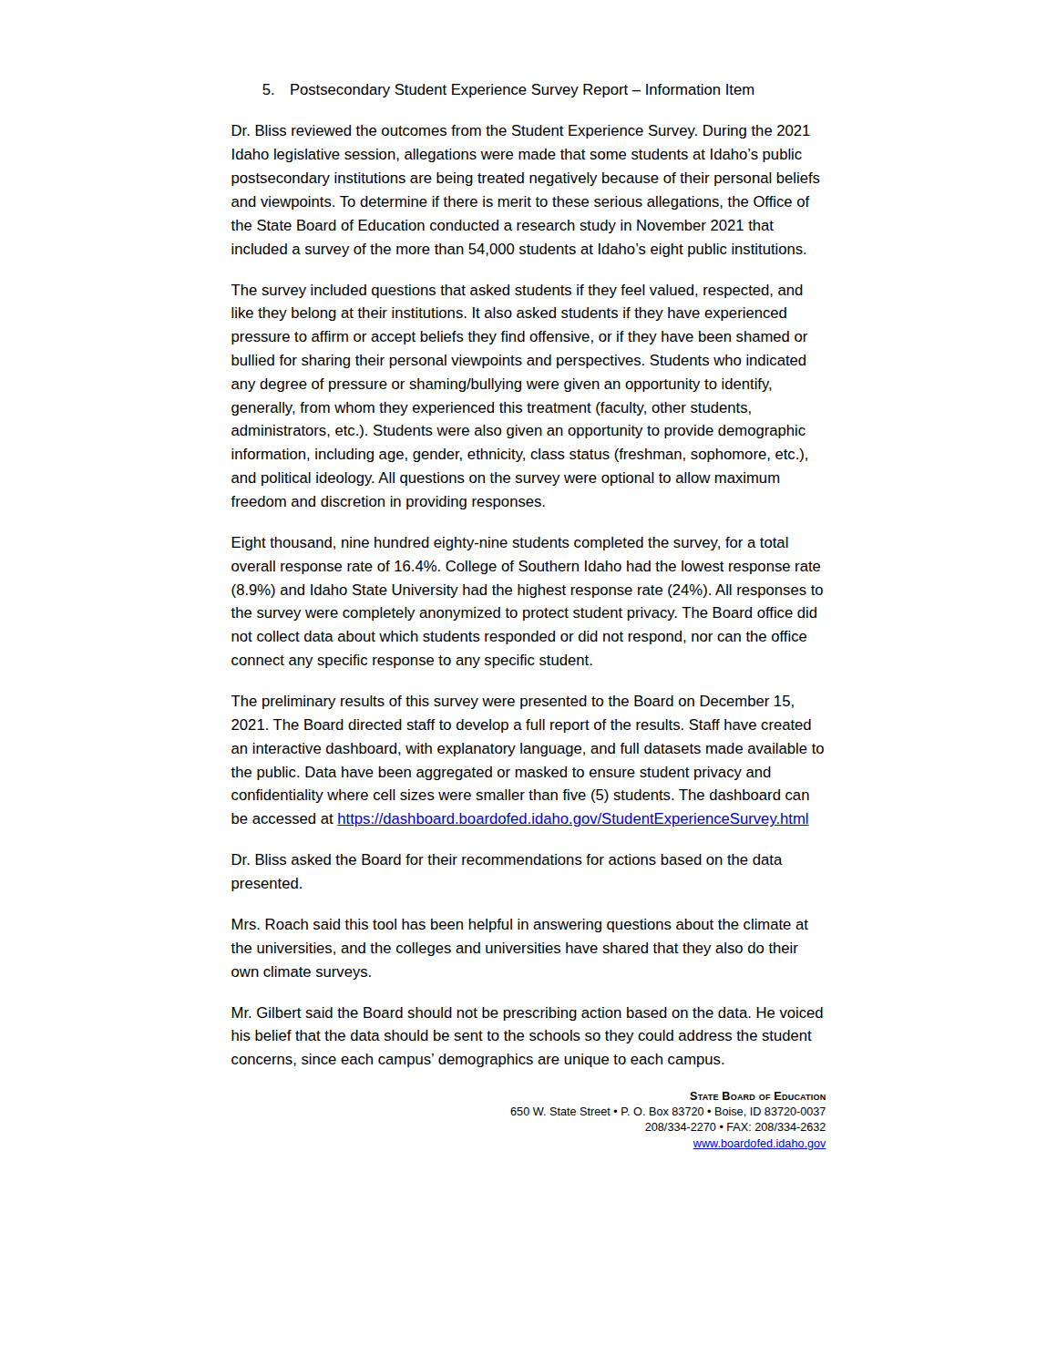Postsecondary Student Experience Survey Report – Information Item
Dr. Bliss reviewed the outcomes from the Student Experience Survey. During the 2021 Idaho legislative session, allegations were made that some students at Idaho’s public postsecondary institutions are being treated negatively because of their personal beliefs and viewpoints. To determine if there is merit to these serious allegations, the Office of the State Board of Education conducted a research study in November 2021 that included a survey of the more than 54,000 students at Idaho’s eight public institutions.
The survey included questions that asked students if they feel valued, respected, and like they belong at their institutions. It also asked students if they have experienced pressure to affirm or accept beliefs they find offensive, or if they have been shamed or bullied for sharing their personal viewpoints and perspectives. Students who indicated any degree of pressure or shaming/bullying were given an opportunity to identify, generally, from whom they experienced this treatment (faculty, other students, administrators, etc.). Students were also given an opportunity to provide demographic information, including age, gender, ethnicity, class status (freshman, sophomore, etc.), and political ideology. All questions on the survey were optional to allow maximum freedom and discretion in providing responses.
Eight thousand, nine hundred eighty-nine students completed the survey, for a total overall response rate of 16.4%. College of Southern Idaho had the lowest response rate (8.9%) and Idaho State University had the highest response rate (24%). All responses to the survey were completely anonymized to protect student privacy. The Board office did not collect data about which students responded or did not respond, nor can the office connect any specific response to any specific student.
The preliminary results of this survey were presented to the Board on December 15, 2021. The Board directed staff to develop a full report of the results. Staff have created an interactive dashboard, with explanatory language, and full datasets made available to the public. Data have been aggregated or masked to ensure student privacy and confidentiality where cell sizes were smaller than five (5) students. The dashboard can be accessed at https://dashboard.boardofed.idaho.gov/StudentExperienceSurvey.html
Dr. Bliss asked the Board for their recommendations for actions based on the data presented.
Mrs. Roach said this tool has been helpful in answering questions about the climate at the universities, and the colleges and universities have shared that they also do their own climate surveys.
Mr. Gilbert said the Board should not be prescribing action based on the data. He voiced his belief that the data should be sent to the schools so they could address the student concerns, since each campus’ demographics are unique to each campus.
State Board of Education
650 W. State Street • P. O. Box 83720 • Boise, ID 83720-0037
208/334-2270 • FAX: 208/334-2632
www.boardofed.idaho.gov